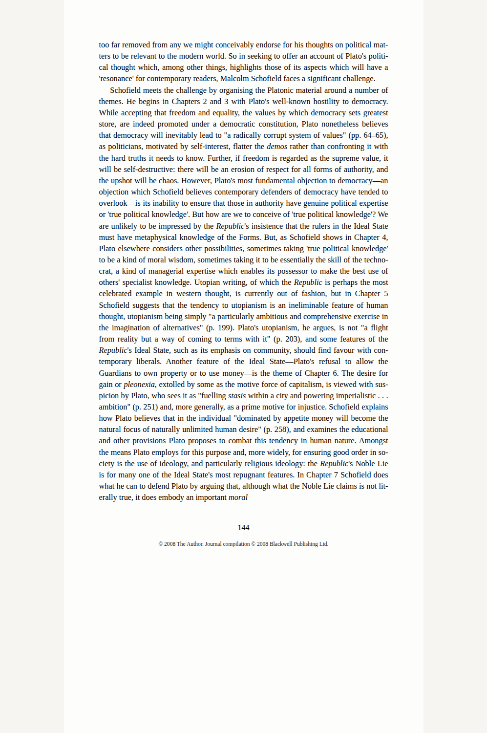too far removed from any we might conceivably endorse for his thoughts on political matters to be relevant to the modern world. So in seeking to offer an account of Plato's political thought which, among other things, highlights those of its aspects which will have a 'resonance' for contemporary readers, Malcolm Schofield faces a significant challenge.
Schofield meets the challenge by organising the Platonic material around a number of themes. He begins in Chapters 2 and 3 with Plato's well-known hostility to democracy. While accepting that freedom and equality, the values by which democracy sets greatest store, are indeed promoted under a democratic constitution, Plato nonetheless believes that democracy will inevitably lead to "a radically corrupt system of values" (pp. 64–65), as politicians, motivated by self-interest, flatter the demos rather than confronting it with the hard truths it needs to know. Further, if freedom is regarded as the supreme value, it will be self-destructive: there will be an erosion of respect for all forms of authority, and the upshot will be chaos. However, Plato's most fundamental objection to democracy—an objection which Schofield believes contemporary defenders of democracy have tended to overlook—is its inability to ensure that those in authority have genuine political expertise or 'true political knowledge'. But how are we to conceive of 'true political knowledge'? We are unlikely to be impressed by the Republic's insistence that the rulers in the Ideal State must have metaphysical knowledge of the Forms. But, as Schofield shows in Chapter 4, Plato elsewhere considers other possibilities, sometimes taking 'true political knowledge' to be a kind of moral wisdom, sometimes taking it to be essentially the skill of the technocrat, a kind of managerial expertise which enables its possessor to make the best use of others' specialist knowledge. Utopian writing, of which the Republic is perhaps the most celebrated example in western thought, is currently out of fashion, but in Chapter 5 Schofield suggests that the tendency to utopianism is an ineliminable feature of human thought, utopianism being simply "a particularly ambitious and comprehensive exercise in the imagination of alternatives" (p. 199). Plato's utopianism, he argues, is not "a flight from reality but a way of coming to terms with it" (p. 203), and some features of the Republic's Ideal State, such as its emphasis on community, should find favour with contemporary liberals. Another feature of the Ideal State—Plato's refusal to allow the Guardians to own property or to use money—is the theme of Chapter 6. The desire for gain or pleonexia, extolled by some as the motive force of capitalism, is viewed with suspicion by Plato, who sees it as "fuelling stasis within a city and powering imperialistic . . . ambition" (p. 251) and, more generally, as a prime motive for injustice. Schofield explains how Plato believes that in the individual "dominated by appetite money will become the natural focus of naturally unlimited human desire" (p. 258), and examines the educational and other provisions Plato proposes to combat this tendency in human nature. Amongst the means Plato employs for this purpose and, more widely, for ensuring good order in society is the use of ideology, and particularly religious ideology: the Republic's Noble Lie is for many one of the Ideal State's most repugnant features. In Chapter 7 Schofield does what he can to defend Plato by arguing that, although what the Noble Lie claims is not literally true, it does embody an important moral
144
© 2008 The Author. Journal compilation © 2008 Blackwell Publishing Ltd.